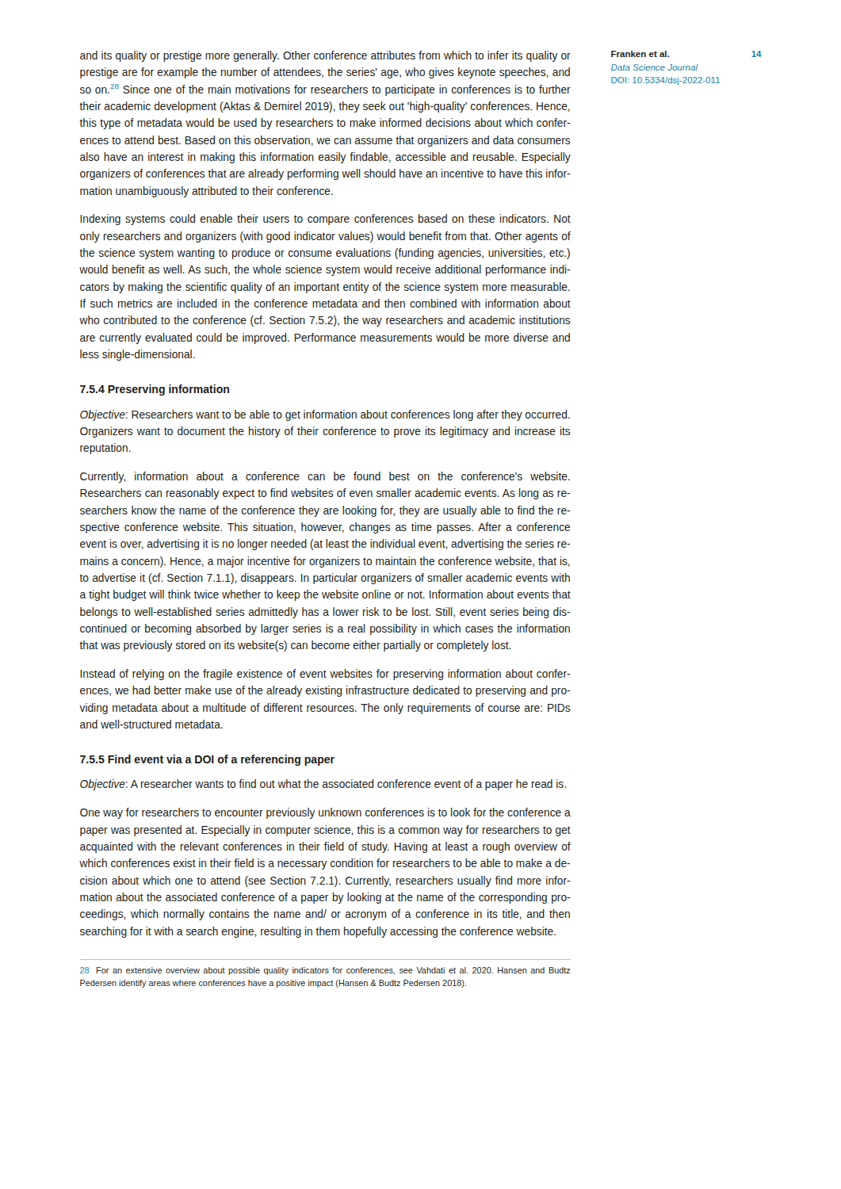Franken et al. 14
Data Science Journal
DOI: 10.5334/dsj-2022-011
and its quality or prestige more generally. Other conference attributes from which to infer its quality or prestige are for example the number of attendees, the series' age, who gives keynote speeches, and so on.28 Since one of the main motivations for researchers to participate in conferences is to further their academic development (Aktas & Demirel 2019), they seek out 'high-quality' conferences. Hence, this type of metadata would be used by researchers to make informed decisions about which conferences to attend best. Based on this observation, we can assume that organizers and data consumers also have an interest in making this information easily findable, accessible and reusable. Especially organizers of conferences that are already performing well should have an incentive to have this information unambiguously attributed to their conference.
Indexing systems could enable their users to compare conferences based on these indicators. Not only researchers and organizers (with good indicator values) would benefit from that. Other agents of the science system wanting to produce or consume evaluations (funding agencies, universities, etc.) would benefit as well. As such, the whole science system would receive additional performance indicators by making the scientific quality of an important entity of the science system more measurable. If such metrics are included in the conference metadata and then combined with information about who contributed to the conference (cf. Section 7.5.2), the way researchers and academic institutions are currently evaluated could be improved. Performance measurements would be more diverse and less single-dimensional.
7.5.4 Preserving information
Objective: Researchers want to be able to get information about conferences long after they occurred. Organizers want to document the history of their conference to prove its legitimacy and increase its reputation.
Currently, information about a conference can be found best on the conference's website. Researchers can reasonably expect to find websites of even smaller academic events. As long as researchers know the name of the conference they are looking for, they are usually able to find the respective conference website. This situation, however, changes as time passes. After a conference event is over, advertising it is no longer needed (at least the individual event, advertising the series remains a concern). Hence, a major incentive for organizers to maintain the conference website, that is, to advertise it (cf. Section 7.1.1), disappears. In particular organizers of smaller academic events with a tight budget will think twice whether to keep the website online or not. Information about events that belongs to well-established series admittedly has a lower risk to be lost. Still, event series being discontinued or becoming absorbed by larger series is a real possibility in which cases the information that was previously stored on its website(s) can become either partially or completely lost.
Instead of relying on the fragile existence of event websites for preserving information about conferences, we had better make use of the already existing infrastructure dedicated to preserving and providing metadata about a multitude of different resources. The only requirements of course are: PIDs and well-structured metadata.
7.5.5 Find event via a DOI of a referencing paper
Objective: A researcher wants to find out what the associated conference event of a paper he read is.
One way for researchers to encounter previously unknown conferences is to look for the conference a paper was presented at. Especially in computer science, this is a common way for researchers to get acquainted with the relevant conferences in their field of study. Having at least a rough overview of which conferences exist in their field is a necessary condition for researchers to be able to make a decision about which one to attend (see Section 7.2.1). Currently, researchers usually find more information about the associated conference of a paper by looking at the name of the corresponding proceedings, which normally contains the name and/ or acronym of a conference in its title, and then searching for it with a search engine, resulting in them hopefully accessing the conference website.
28 For an extensive overview about possible quality indicators for conferences, see Vahdati et al. 2020. Hansen and Budtz Pedersen identify areas where conferences have a positive impact (Hansen & Budtz Pedersen 2018).